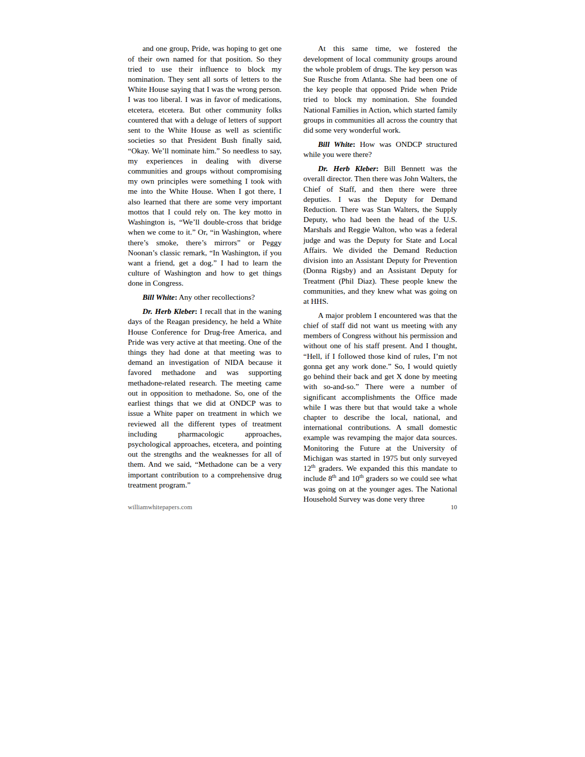and one group, Pride, was hoping to get one of their own named for that position. So they tried to use their influence to block my nomination. They sent all sorts of letters to the White House saying that I was the wrong person. I was too liberal. I was in favor of medications, etcetera, etcetera. But other community folks countered that with a deluge of letters of support sent to the White House as well as scientific societies so that President Bush finally said, “Okay. We’ll nominate him.” So needless to say, my experiences in dealing with diverse communities and groups without compromising my own principles were something I took with me into the White House. When I got there, I also learned that there are some very important mottos that I could rely on. The key motto in Washington is, “We’ll double-cross that bridge when we come to it.” Or, “in Washington, where there’s smoke, there’s mirrors” or Peggy Noonan’s classic remark, “In Washington, if you want a friend, get a dog.” I had to learn the culture of Washington and how to get things done in Congress.
Bill White: Any other recollections?
Dr. Herb Kleber: I recall that in the waning days of the Reagan presidency, he held a White House Conference for Drug-free America, and Pride was very active at that meeting. One of the things they had done at that meeting was to demand an investigation of NIDA because it favored methadone and was supporting methadone-related research. The meeting came out in opposition to methadone. So, one of the earliest things that we did at ONDCP was to issue a White paper on treatment in which we reviewed all the different types of treatment including pharmacologic approaches, psychological approaches, etcetera, and pointing out the strengths and the weaknesses for all of them. And we said, “Methadone can be a very important contribution to a comprehensive drug treatment program.”
At this same time, we fostered the development of local community groups around the whole problem of drugs. The key person was Sue Rusche from Atlanta. She had been one of the key people that opposed Pride when Pride tried to block my nomination. She founded National Families in Action, which started family groups in communities all across the country that did some very wonderful work.
Bill White: How was ONDCP structured while you were there?
Dr. Herb Kleber: Bill Bennett was the overall director. Then there was John Walters, the Chief of Staff, and then there were three deputies. I was the Deputy for Demand Reduction. There was Stan Walters, the Supply Deputy, who had been the head of the U.S. Marshals and Reggie Walton, who was a federal judge and was the Deputy for State and Local Affairs. We divided the Demand Reduction division into an Assistant Deputy for Prevention (Donna Rigsby) and an Assistant Deputy for Treatment (Phil Diaz). These people knew the communities, and they knew what was going on at HHS.
A major problem I encountered was that the chief of staff did not want us meeting with any members of Congress without his permission and without one of his staff present. And I thought, “Hell, if I followed those kind of rules, I’m not gonna get any work done.” So, I would quietly go behind their back and get X done by meeting with so-and-so.” There were a number of significant accomplishments the Office made while I was there but that would take a whole chapter to describe the local, national, and international contributions. A small domestic example was revamping the major data sources. Monitoring the Future at the University of Michigan was started in 1975 but only surveyed 12th graders. We expanded this this mandate to include 8th and 10th graders so we could see what was going on at the younger ages. The National Household Survey was done very three
williamwhitepapers.com 10